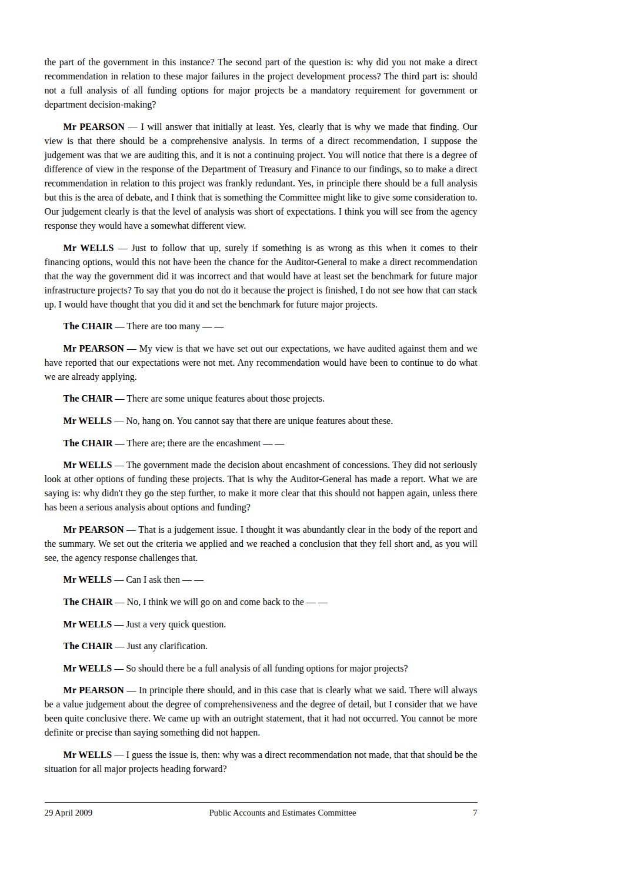the part of the government in this instance? The second part of the question is: why did you not make a direct recommendation in relation to these major failures in the project development process? The third part is: should not a full analysis of all funding options for major projects be a mandatory requirement for government or department decision-making?
Mr PEARSON — I will answer that initially at least. Yes, clearly that is why we made that finding. Our view is that there should be a comprehensive analysis. In terms of a direct recommendation, I suppose the judgement was that we are auditing this, and it is not a continuing project. You will notice that there is a degree of difference of view in the response of the Department of Treasury and Finance to our findings, so to make a direct recommendation in relation to this project was frankly redundant. Yes, in principle there should be a full analysis but this is the area of debate, and I think that is something the Committee might like to give some consideration to. Our judgement clearly is that the level of analysis was short of expectations. I think you will see from the agency response they would have a somewhat different view.
Mr WELLS — Just to follow that up, surely if something is as wrong as this when it comes to their financing options, would this not have been the chance for the Auditor-General to make a direct recommendation that the way the government did it was incorrect and that would have at least set the benchmark for future major infrastructure projects? To say that you do not do it because the project is finished, I do not see how that can stack up. I would have thought that you did it and set the benchmark for future major projects.
The CHAIR — There are too many — —
Mr PEARSON — My view is that we have set out our expectations, we have audited against them and we have reported that our expectations were not met. Any recommendation would have been to continue to do what we are already applying.
The CHAIR — There are some unique features about those projects.
Mr WELLS — No, hang on. You cannot say that there are unique features about these.
The CHAIR — There are; there are the encashment — —
Mr WELLS — The government made the decision about encashment of concessions. They did not seriously look at other options of funding these projects. That is why the Auditor-General has made a report. What we are saying is: why didn't they go the step further, to make it more clear that this should not happen again, unless there has been a serious analysis about options and funding?
Mr PEARSON — That is a judgement issue. I thought it was abundantly clear in the body of the report and the summary. We set out the criteria we applied and we reached a conclusion that they fell short and, as you will see, the agency response challenges that.
Mr WELLS — Can I ask then — —
The CHAIR — No, I think we will go on and come back to the — —
Mr WELLS — Just a very quick question.
The CHAIR — Just any clarification.
Mr WELLS — So should there be a full analysis of all funding options for major projects?
Mr PEARSON — In principle there should, and in this case that is clearly what we said. There will always be a value judgement about the degree of comprehensiveness and the degree of detail, but I consider that we have been quite conclusive there. We came up with an outright statement, that it had not occurred. You cannot be more definite or precise than saying something did not happen.
Mr WELLS — I guess the issue is, then: why was a direct recommendation not made, that that should be the situation for all major projects heading forward?
29 April 2009 Public Accounts and Estimates Committee 7